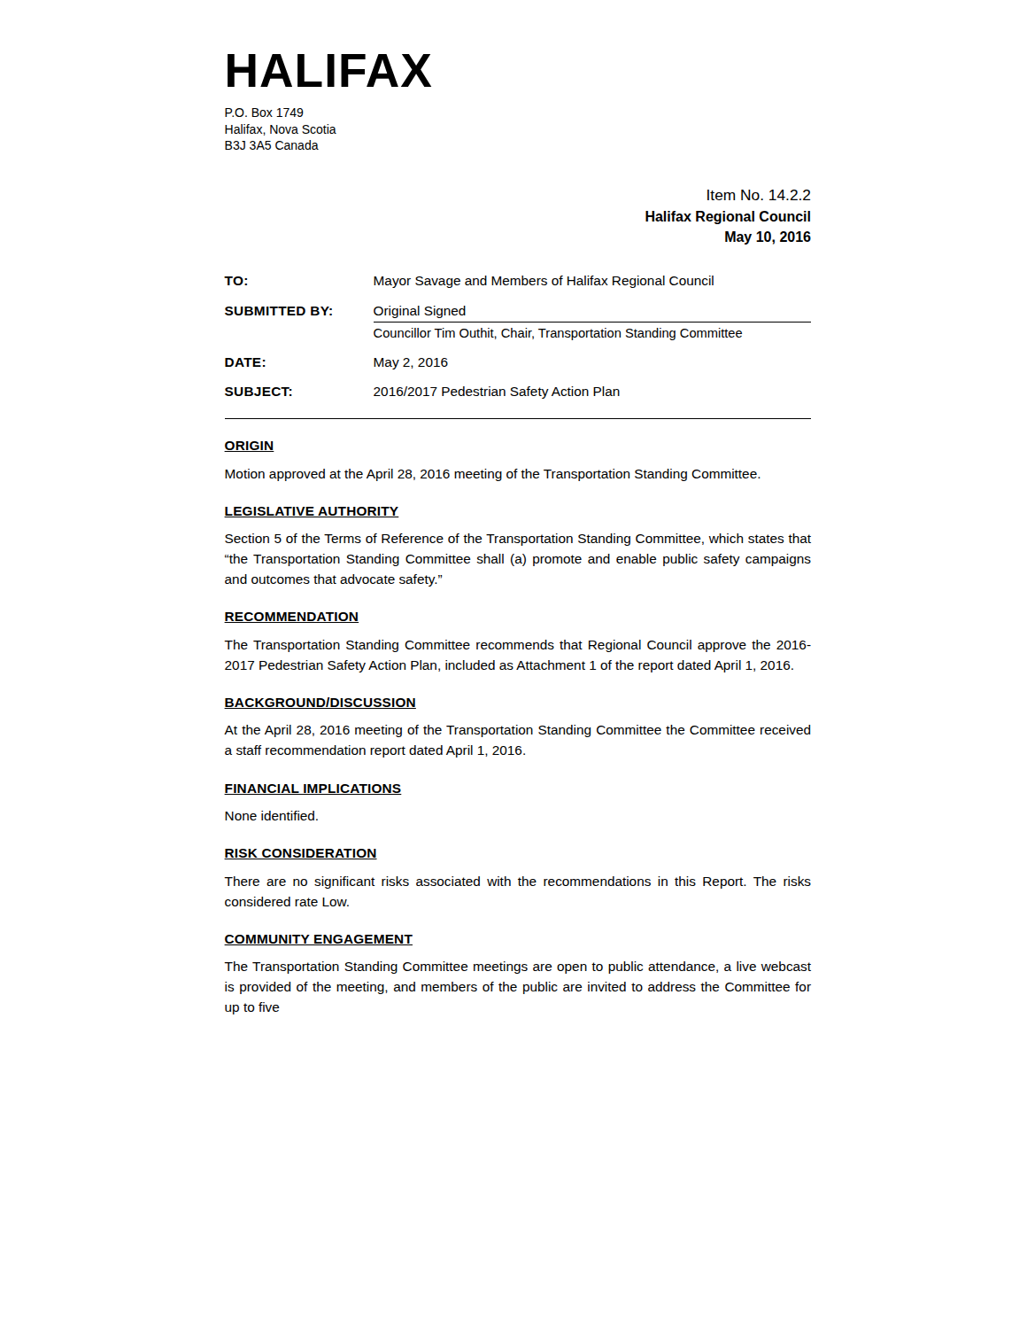HALIFAX
P.O. Box 1749
Halifax, Nova Scotia
B3J 3A5 Canada
Item No. 14.2.2
Halifax Regional Council
May 10, 2016
| TO: | Mayor Savage and Members of Halifax Regional Council |
| SUBMITTED BY: | Original Signed Councillor Tim Outhit, Chair, Transportation Standing Committee |
| DATE: | May 2, 2016 |
| SUBJECT: | 2016/2017 Pedestrian Safety Action Plan |
ORIGIN
Motion approved at the April 28, 2016 meeting of the Transportation Standing Committee.
LEGISLATIVE AUTHORITY
Section 5 of the Terms of Reference of the Transportation Standing Committee, which states that “the Transportation Standing Committee shall (a) promote and enable public safety campaigns and outcomes that advocate safety.”
RECOMMENDATION
The Transportation Standing Committee recommends that Regional Council approve the 2016-2017 Pedestrian Safety Action Plan, included as Attachment 1 of the report dated April 1, 2016.
BACKGROUND/DISCUSSION
At the April 28, 2016 meeting of the Transportation Standing Committee the Committee received a staff recommendation report dated April 1, 2016.
FINANCIAL IMPLICATIONS
None identified.
RISK CONSIDERATION
There are no significant risks associated with the recommendations in this Report. The risks considered rate Low.
COMMUNITY ENGAGEMENT
The Transportation Standing Committee meetings are open to public attendance, a live webcast is provided of the meeting, and members of the public are invited to address the Committee for up to five